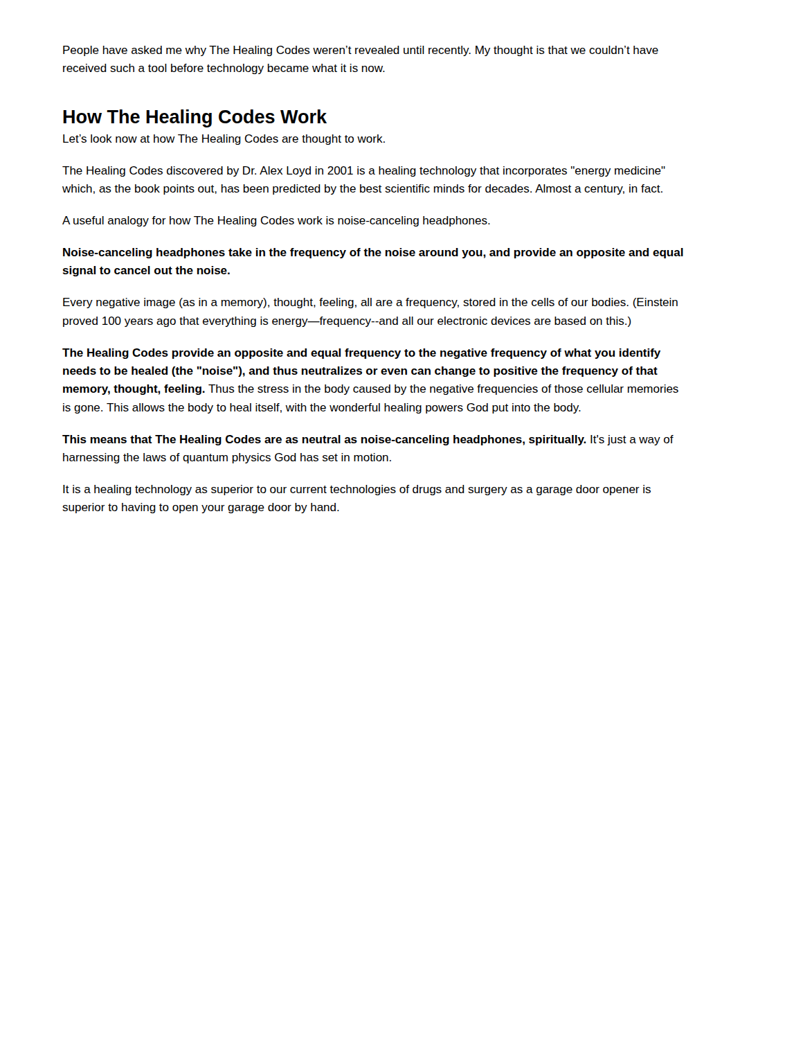People have asked me why The Healing Codes weren’t revealed until recently. My thought is that we couldn’t have received such a tool before technology became what it is now.
How The Healing Codes Work
Let’s look now at how The Healing Codes are thought to work.
The Healing Codes discovered by Dr. Alex Loyd in 2001 is a healing technology that incorporates "energy medicine" which, as the book points out, has been predicted by the best scientific minds for decades. Almost a century, in fact.
A useful analogy for how The Healing Codes work is noise-canceling headphones.
Noise-canceling headphones take in the frequency of the noise around you, and provide an opposite and equal signal to cancel out the noise.
Every negative image (as in a memory), thought, feeling, all are a frequency, stored in the cells of our bodies. (Einstein proved 100 years ago that everything is energy—frequency--and all our electronic devices are based on this.)
The Healing Codes provide an opposite and equal frequency to the negative frequency of what you identify needs to be healed (the "noise"), and thus neutralizes or even can change to positive the frequency of that memory, thought, feeling. Thus the stress in the body caused by the negative frequencies of those cellular memories is gone. This allows the body to heal itself, with the wonderful healing powers God put into the body.
This means that The Healing Codes are as neutral as noise-canceling headphones, spiritually. It's just a way of harnessing the laws of quantum physics God has set in motion.
It is a healing technology as superior to our current technologies of drugs and surgery as a garage door opener is superior to having to open your garage door by hand.